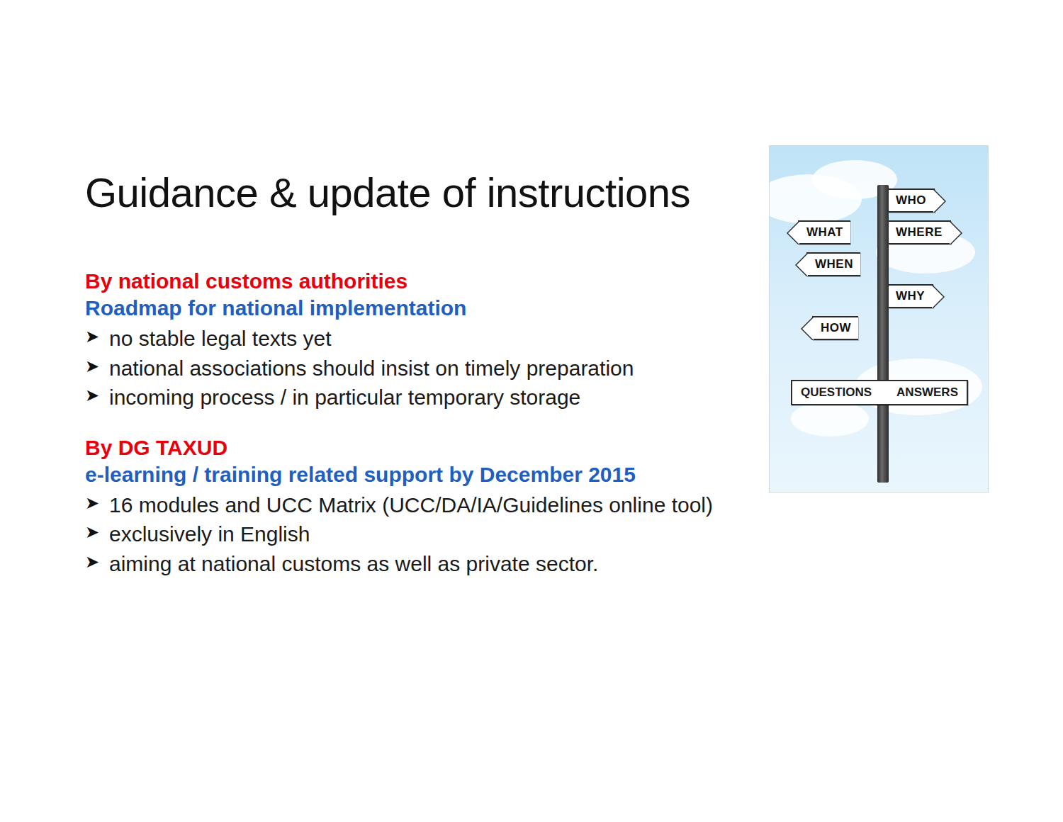WHO
WHAT
WHERE
WHEN
WHY
HOW
QUESTIONS ANSWERS
Guidance & update of instructions
By national customs authorities
Roadmap for national implementation
no stable legal texts yet
national associations should insist on timely preparation
incoming process / in particular temporary storage
By DG TAXUD
e-learning / training related support by December 2015
16 modules and UCC Matrix (UCC/DA/IA/Guidelines online tool)
exclusively in English
aiming at national customs as well as private sector.